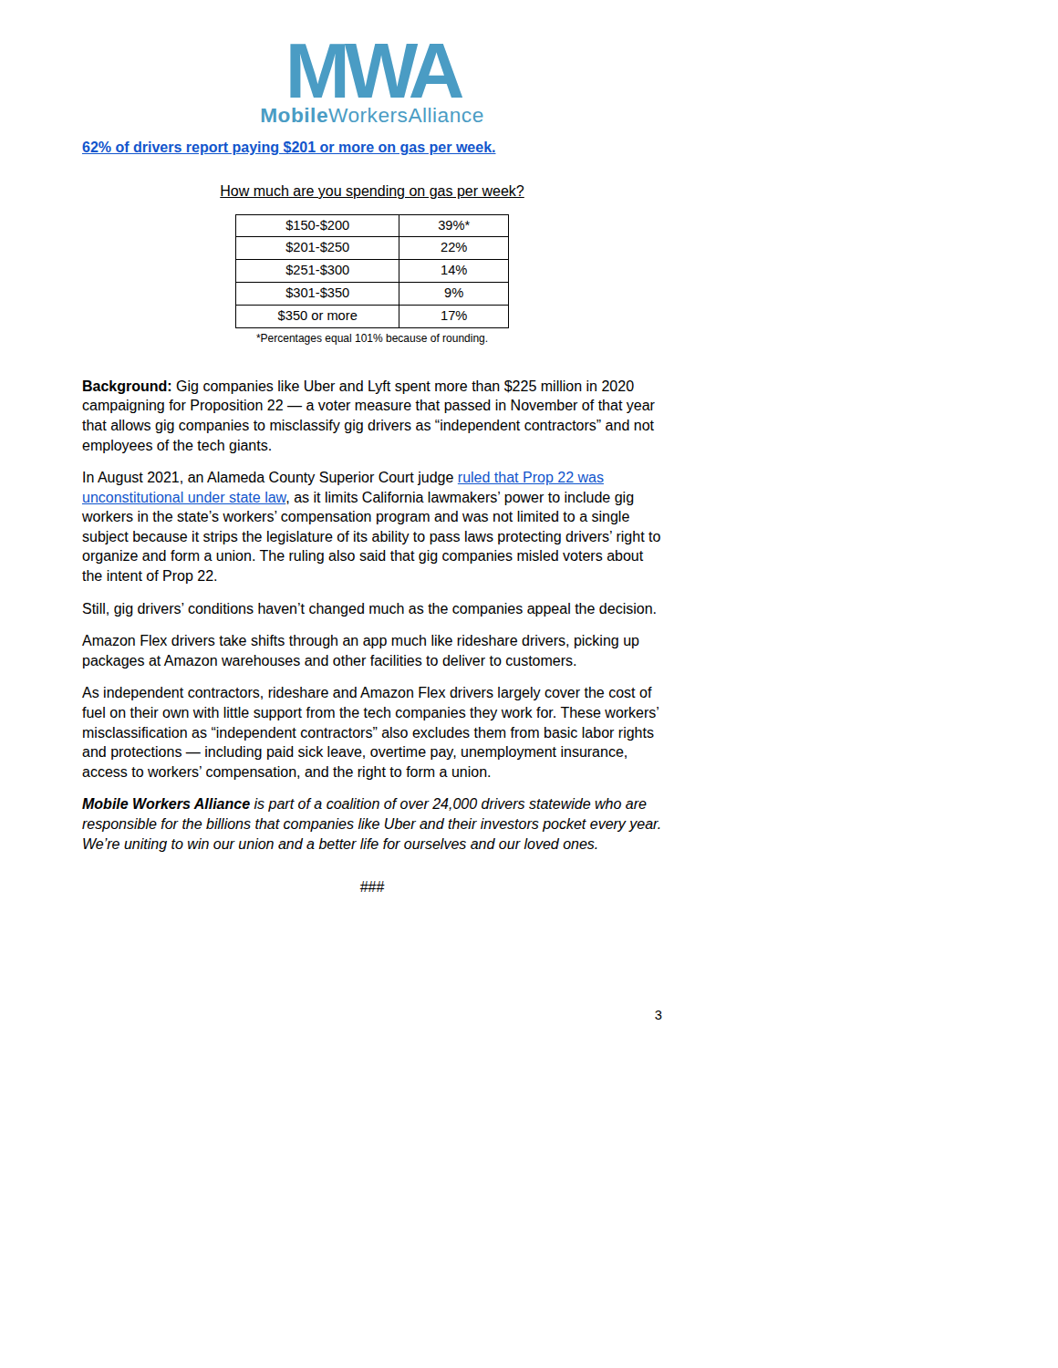MWA
Mobile WorkersAlliance
62% of drivers report paying $201 or more on gas per week.
How much are you spending on gas per week?
| $150-$200 | 39%* |
| $201-$250 | 22% |
| $251-$300 | 14% |
| $301-$350 | 9% |
| $350 or more | 17% |
*Percentages equal 101% because of rounding.
Background: Gig companies like Uber and Lyft spent more than $225 million in 2020 campaigning for Proposition 22 — a voter measure that passed in November of that year that allows gig companies to misclassify gig drivers as “independent contractors” and not employees of the tech giants.
In August 2021, an Alameda County Superior Court judge ruled that Prop 22 was unconstitutional under state law, as it limits California lawmakers’ power to include gig workers in the state’s workers’ compensation program and was not limited to a single subject because it strips the legislature of its ability to pass laws protecting drivers’ right to organize and form a union. The ruling also said that gig companies misled voters about the intent of Prop 22.
Still, gig drivers’ conditions haven’t changed much as the companies appeal the decision.
Amazon Flex drivers take shifts through an app much like rideshare drivers, picking up packages at Amazon warehouses and other facilities to deliver to customers.
As independent contractors, rideshare and Amazon Flex drivers largely cover the cost of fuel on their own with little support from the tech companies they work for. These workers’ misclassification as “independent contractors” also excludes them from basic labor rights and protections — including paid sick leave, overtime pay, unemployment insurance, access to workers’ compensation, and the right to form a union.
Mobile Workers Alliance is part of a coalition of over 24,000 drivers statewide who are responsible for the billions that companies like Uber and their investors pocket every year. We’re uniting to win our union and a better life for ourselves and our loved ones.
###
3